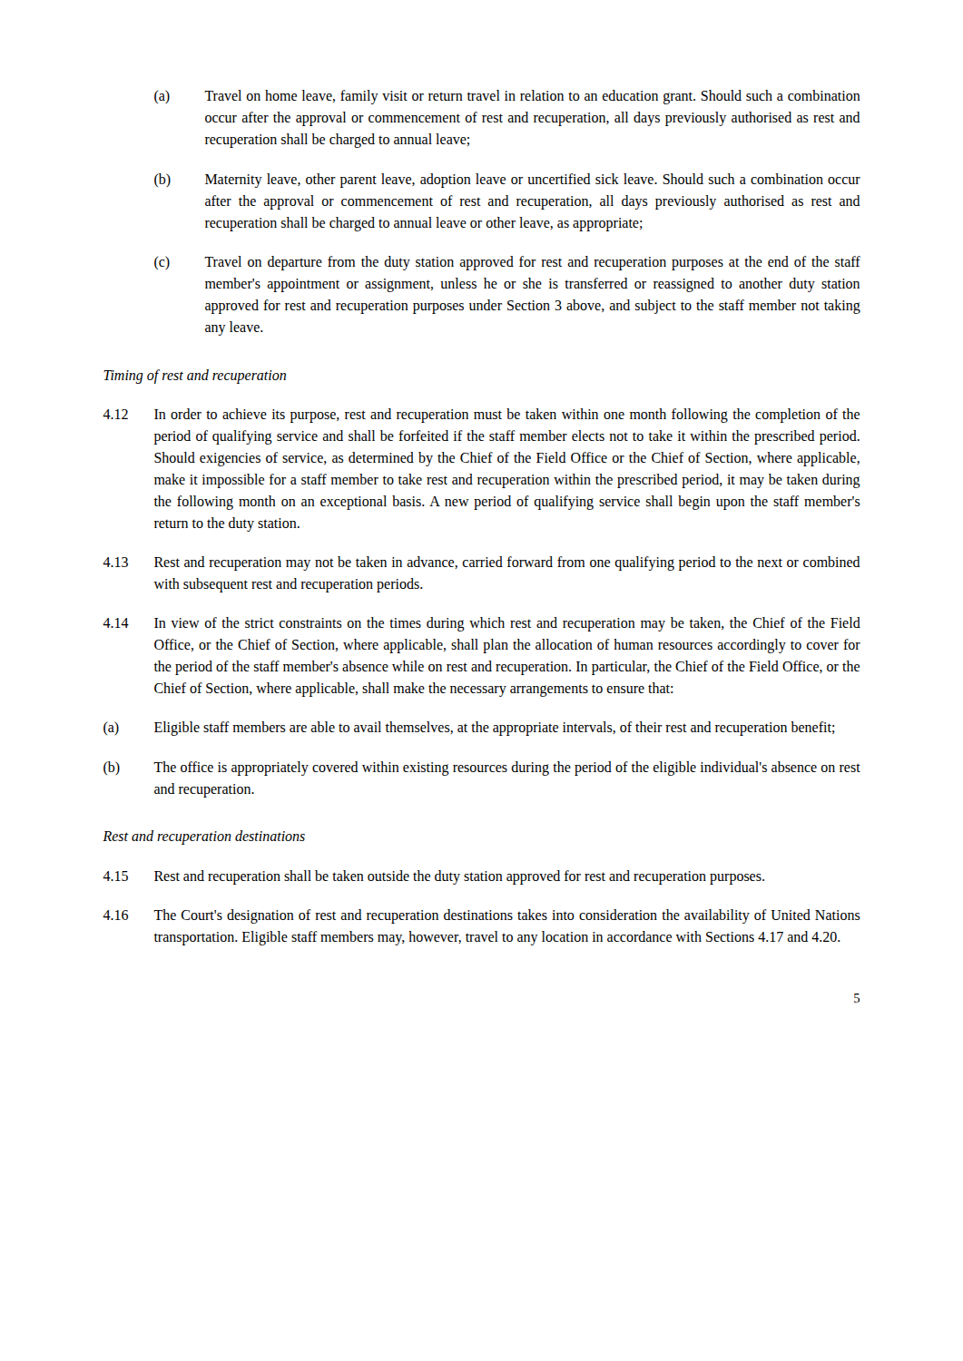(a)
Travel on home leave, family visit or return travel in relation to an education grant. Should such a combination occur after the approval or commencement of rest and recuperation, all days previously authorised as rest and recuperation shall be charged to annual leave;
(b)
Maternity leave, other parent leave, adoption leave or uncertified sick leave. Should such a combination occur after the approval or commencement of rest and recuperation, all days previously authorised as rest and recuperation shall be charged to annual leave or other leave, as appropriate;
(c)
Travel on departure from the duty station approved for rest and recuperation purposes at the end of the staff member's appointment or assignment, unless he or she is transferred or reassigned to another duty station approved for rest and recuperation purposes under Section 3 above, and subject to the staff member not taking any leave.
Timing of rest and recuperation
4.12
In order to achieve its purpose, rest and recuperation must be taken within one month following the completion of the period of qualifying service and shall be forfeited if the staff member elects not to take it within the prescribed period. Should exigencies of service, as determined by the Chief of the Field Office or the Chief of Section, where applicable, make it impossible for a staff member to take rest and recuperation within the prescribed period, it may be taken during the following month on an exceptional basis. A new period of qualifying service shall begin upon the staff member's return to the duty station.
4.13
Rest and recuperation may not be taken in advance, carried forward from one qualifying period to the next or combined with subsequent rest and recuperation periods.
4.14
In view of the strict constraints on the times during which rest and recuperation may be taken, the Chief of the Field Office, or the Chief of Section, where applicable, shall plan the allocation of human resources accordingly to cover for the period of the staff member's absence while on rest and recuperation. In particular, the Chief of the Field Office, or the Chief of Section, where applicable, shall make the necessary arrangements to ensure that:
(a)
Eligible staff members are able to avail themselves, at the appropriate intervals, of their rest and recuperation benefit;
(b)
The office is appropriately covered within existing resources during the period of the eligible individual's absence on rest and recuperation.
Rest and recuperation destinations
4.15
Rest and recuperation shall be taken outside the duty station approved for rest and recuperation purposes.
4.16
The Court's designation of rest and recuperation destinations takes into consideration the availability of United Nations transportation. Eligible staff members may, however, travel to any location in accordance with Sections 4.17 and 4.20.
5